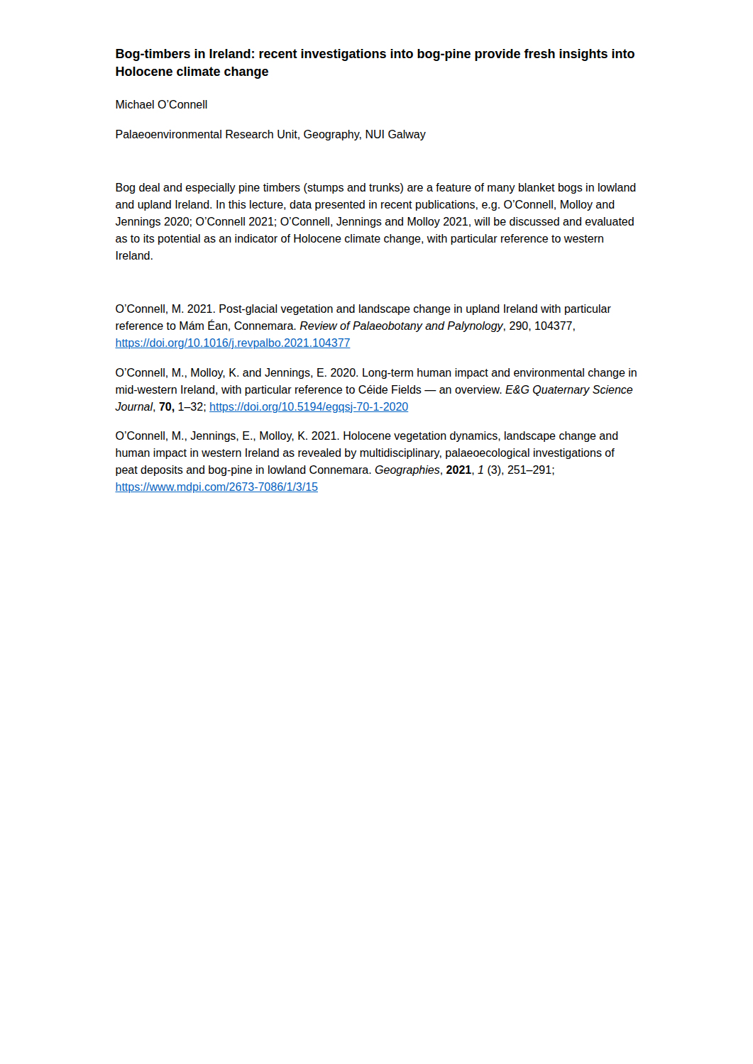Bog-timbers in Ireland: recent investigations into bog-pine provide fresh insights into Holocene climate change
Michael O’Connell
Palaeoenvironmental Research Unit, Geography, NUI Galway
Bog deal and especially pine timbers (stumps and trunks) are a feature of many blanket bogs in lowland and upland Ireland. In this lecture, data presented in recent publications, e.g. O’Connell, Molloy and Jennings 2020; O’Connell 2021; O’Connell, Jennings and Molloy 2021, will be discussed and evaluated as to its potential as an indicator of Holocene climate change, with particular reference to western Ireland.
O’Connell, M. 2021. Post-glacial vegetation and landscape change in upland Ireland with particular reference to Mám Éan, Connemara. Review of Palaeobotany and Palynology, 290, 104377, https://doi.org/10.1016/j.revpalbo.2021.104377
O’Connell, M., Molloy, K. and Jennings, E. 2020. Long-term human impact and environmental change in mid-western Ireland, with particular reference to Céide Fields — an overview. E&G Quaternary Science Journal, 70, 1–32; https://doi.org/10.5194/egqsj-70-1-2020
O’Connell, M., Jennings, E., Molloy, K. 2021. Holocene vegetation dynamics, landscape change and human impact in western Ireland as revealed by multidisciplinary, palaeoecological investigations of peat deposits and bog-pine in lowland Connemara. Geographies, 2021, 1 (3), 251–291; https://www.mdpi.com/2673-7086/1/3/15